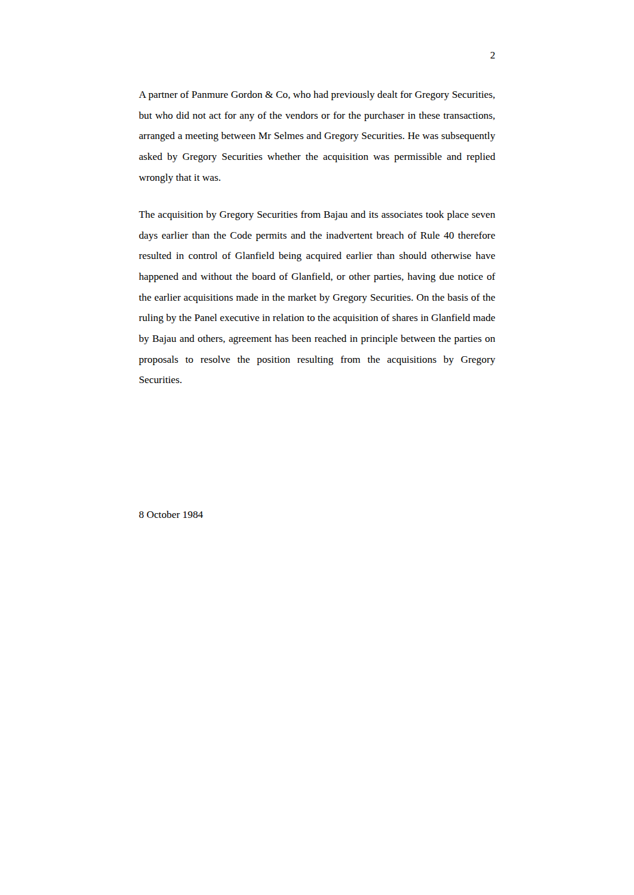2
A partner of Panmure Gordon & Co, who had previously dealt for Gregory Securities, but who did not act for any of the vendors or for the purchaser in these transactions, arranged a meeting between Mr Selmes and Gregory Securities. He was subsequently asked by Gregory Securities whether the acquisition was permissible and replied wrongly that it was.
The acquisition by Gregory Securities from Bajau and its associates took place seven days earlier than the Code permits and the inadvertent breach of Rule 40 therefore resulted in control of Glanfield being acquired earlier than should otherwise have happened and without the board of Glanfield, or other parties, having due notice of the earlier acquisitions made in the market by Gregory Securities. On the basis of the ruling by the Panel executive in relation to the acquisition of shares in Glanfield made by Bajau and others, agreement has been reached in principle between the parties on proposals to resolve the position resulting from the acquisitions by Gregory Securities.
8 October 1984